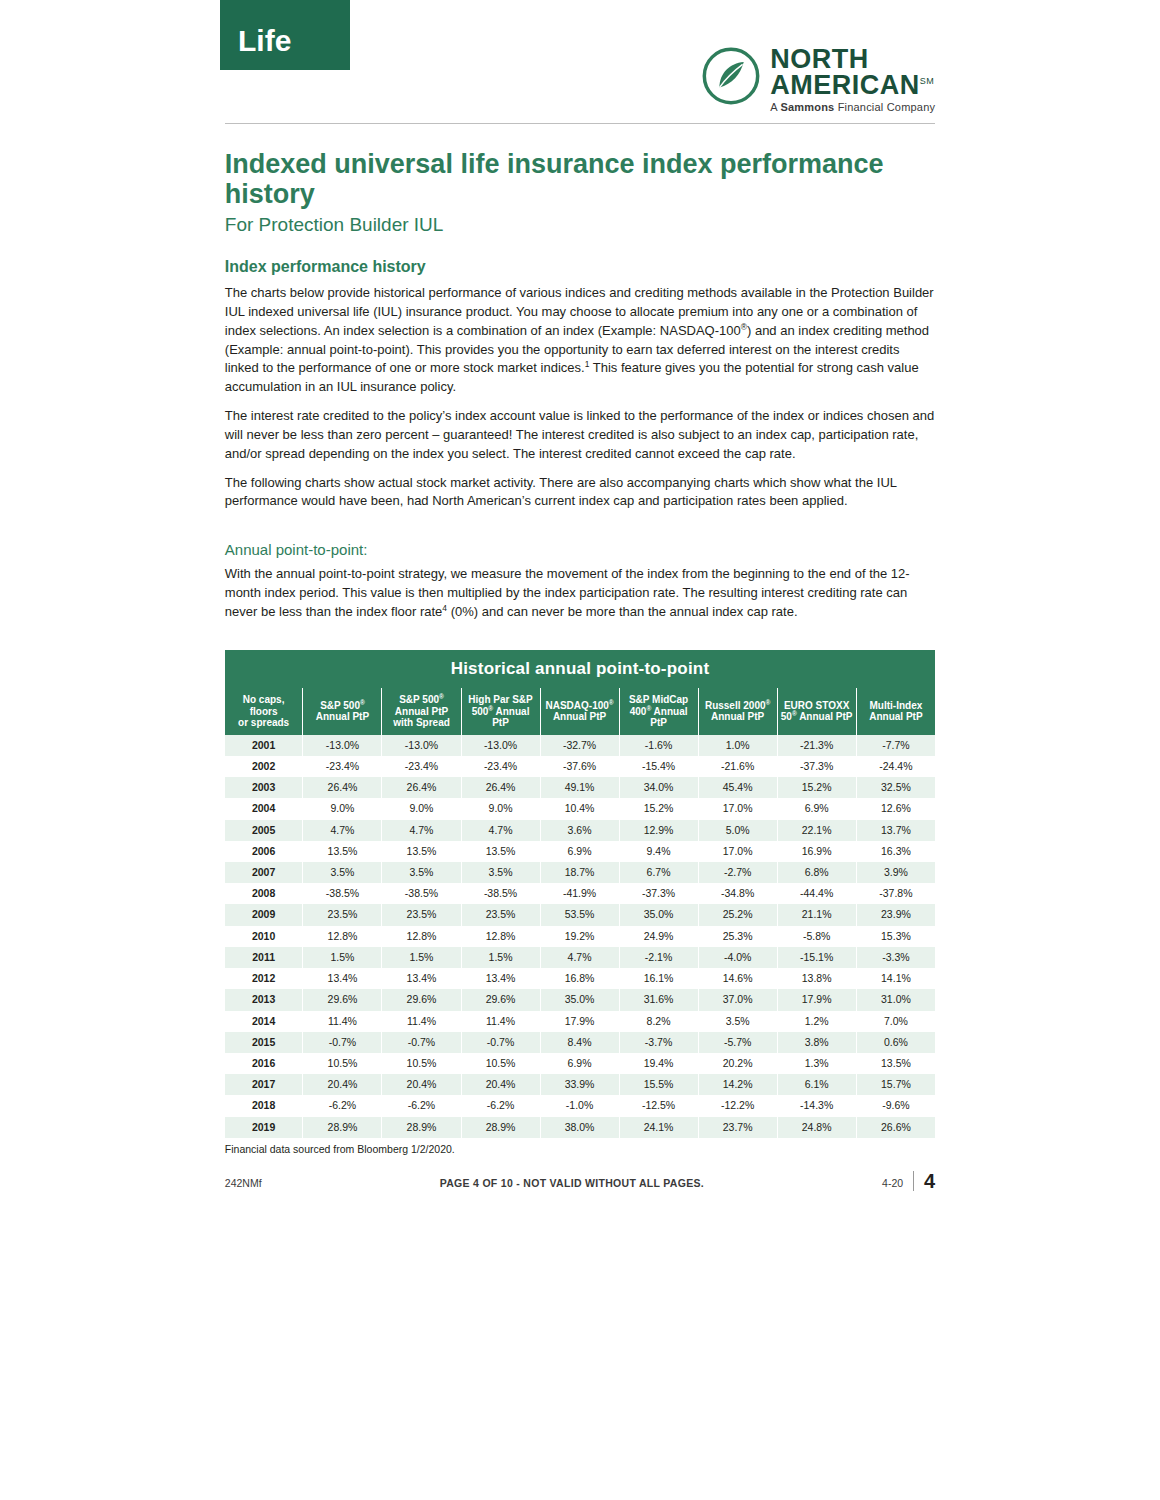Life
NORTH
AMERICANSM
A Sammons Financial Company
Indexed universal life insurance index performance history
For Protection Builder IUL
Index performance history
The charts below provide historical performance of various indices and crediting methods available in the Protection Builder IUL indexed universal life (IUL) insurance product. You may choose to allocate premium into any one or a combination of index selections. An index selection is a combination of an index (Example: NASDAQ-100®) and an index crediting method (Example: annual point-to-point). This provides you the opportunity to earn tax deferred interest on the interest credits linked to the performance of one or more stock market indices.1 This feature gives you the potential for strong cash value accumulation in an IUL insurance policy.
The interest rate credited to the policy’s index account value is linked to the performance of the index or indices chosen and will never be less than zero percent – guaranteed! The interest credited is also subject to an index cap, participation rate, and/or spread depending on the index you select. The interest credited cannot exceed the cap rate.
The following charts show actual stock market activity. There are also accompanying charts which show what the IUL performance would have been, had North American’s current index cap and participation rates been applied.
Annual point-to-point:
With the annual point-to-point strategy, we measure the movement of the index from the beginning to the end of the 12-month index period. This value is then multiplied by the index participation rate. The resulting interest crediting rate can never be less than the index floor rate4 (0%) and can never be more than the annual index cap rate.
Historical annual point-to-point
| No caps, floors or spreads | S&P 500 ® Annual PtP | S&P 500 ® Annual PtP with Spread | High Par S&P 500 ® Annual PtP | NASDAQ-100 ® Annual PtP | S&P MidCap 400 ® Annual PtP | Russell 2000 ® Annual PtP | EURO STOXX 50 ® Annual PtP | Multi-Index Annual PtP |
| --- | --- | --- | --- | --- | --- | --- | --- | --- |
| 2001 | -13.0% | -13.0% | -13.0% | -32.7% | -1.6% | 1.0% | -21.3% | -7.7% |
| 2002 | -23.4% | -23.4% | -23.4% | -37.6% | -15.4% | -21.6% | -37.3% | -24.4% |
| 2003 | 26.4% | 26.4% | 26.4% | 49.1% | 34.0% | 45.4% | 15.2% | 32.5% |
| 2004 | 9.0% | 9.0% | 9.0% | 10.4% | 15.2% | 17.0% | 6.9% | 12.6% |
| 2005 | 4.7% | 4.7% | 4.7% | 3.6% | 12.9% | 5.0% | 22.1% | 13.7% |
| 2006 | 13.5% | 13.5% | 13.5% | 6.9% | 9.4% | 17.0% | 16.9% | 16.3% |
| 2007 | 3.5% | 3.5% | 3.5% | 18.7% | 6.7% | -2.7% | 6.8% | 3.9% |
| 2008 | -38.5% | -38.5% | -38.5% | -41.9% | -37.3% | -34.8% | -44.4% | -37.8% |
| 2009 | 23.5% | 23.5% | 23.5% | 53.5% | 35.0% | 25.2% | 21.1% | 23.9% |
| 2010 | 12.8% | 12.8% | 12.8% | 19.2% | 24.9% | 25.3% | -5.8% | 15.3% |
| 2011 | 1.5% | 1.5% | 1.5% | 4.7% | -2.1% | -4.0% | -15.1% | -3.3% |
| 2012 | 13.4% | 13.4% | 13.4% | 16.8% | 16.1% | 14.6% | 13.8% | 14.1% |
| 2013 | 29.6% | 29.6% | 29.6% | 35.0% | 31.6% | 37.0% | 17.9% | 31.0% |
| 2014 | 11.4% | 11.4% | 11.4% | 17.9% | 8.2% | 3.5% | 1.2% | 7.0% |
| 2015 | -0.7% | -0.7% | -0.7% | 8.4% | -3.7% | -5.7% | 3.8% | 0.6% |
| 2016 | 10.5% | 10.5% | 10.5% | 6.9% | 19.4% | 20.2% | 1.3% | 13.5% |
| 2017 | 20.4% | 20.4% | 20.4% | 33.9% | 15.5% | 14.2% | 6.1% | 15.7% |
| 2018 | -6.2% | -6.2% | -6.2% | -1.0% | -12.5% | -12.2% | -14.3% | -9.6% |
| 2019 | 28.9% | 28.9% | 28.9% | 38.0% | 24.1% | 23.7% | 24.8% | 26.6% |
Financial data sourced from Bloomberg 1/2/2020.
242NMf
PAGE 4 OF 10 - NOT VALID WITHOUT ALL PAGES.
4-20 4